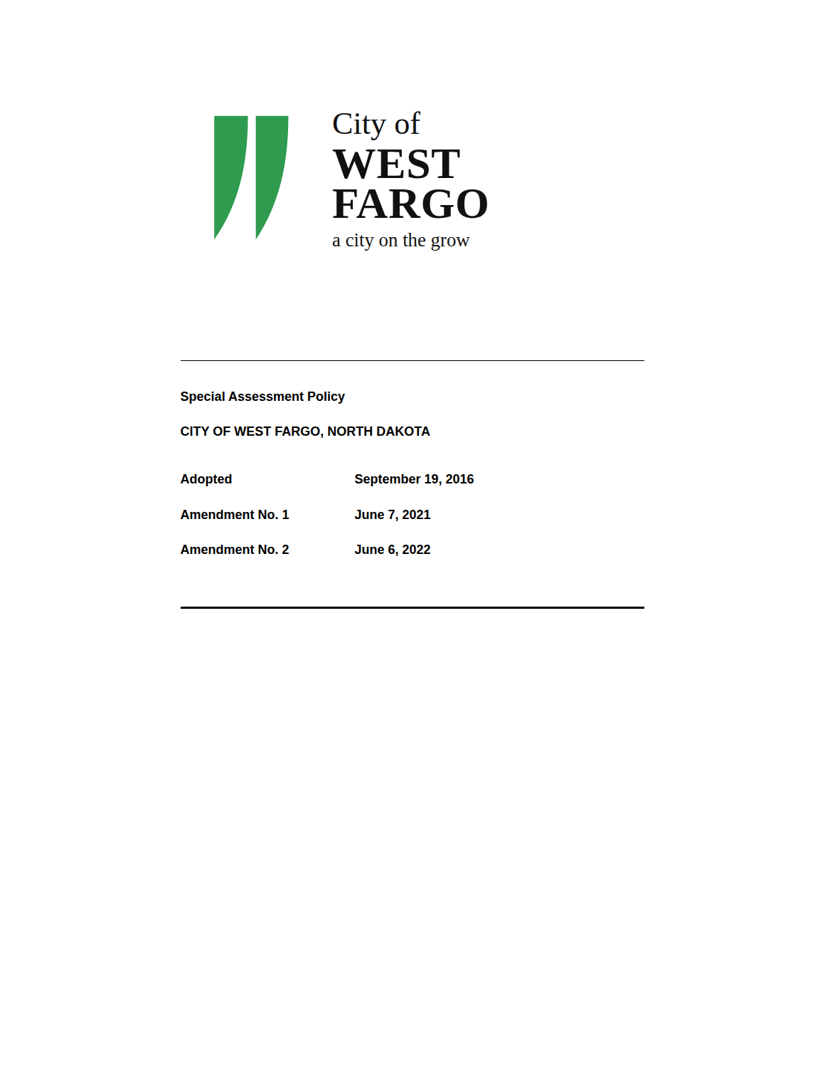City of WEST FARGO a city on the grow
Special Assessment Policy
CITY OF WEST FARGO, NORTH DAKOTA
| Adopted | September 19, 2016 |
| Amendment No. 1 | June 7, 2021 |
| Amendment No. 2 | June 6, 2022 |